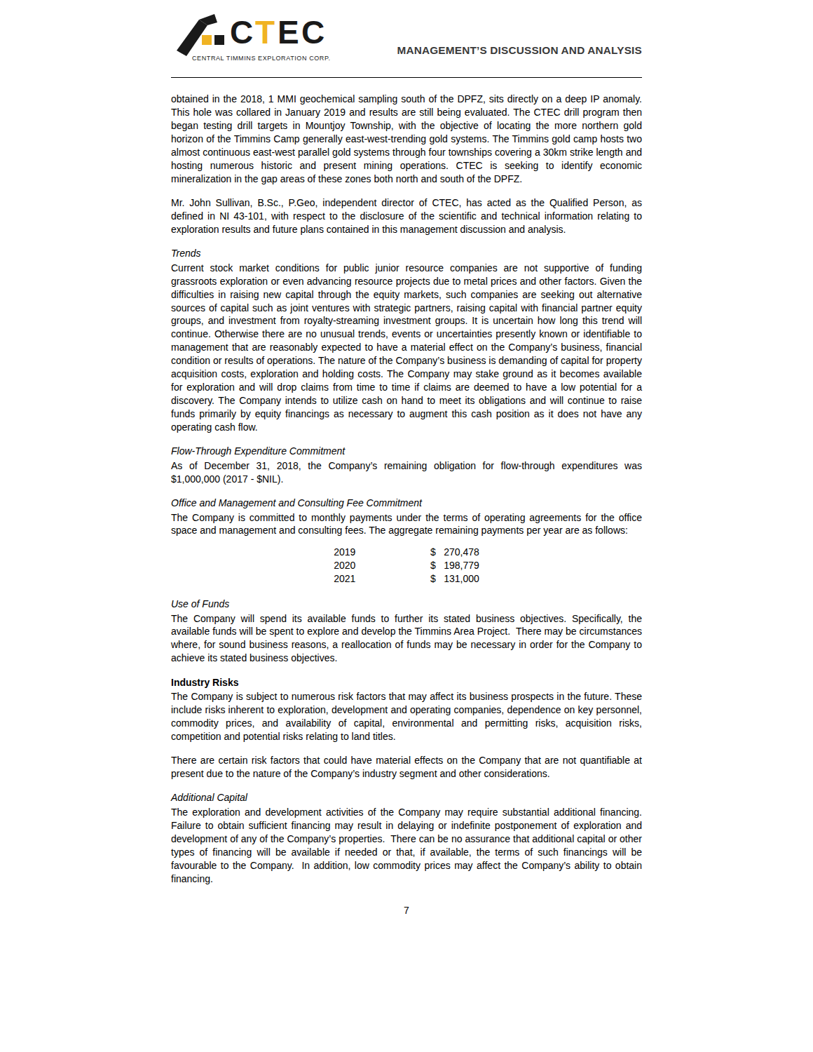C T E C CENTRAL TIMMINS EXPLORATION CORP.
MANAGEMENT’S DISCUSSION AND ANALYSIS
obtained in the 2018, 1 MMI geochemical sampling south of the DPFZ, sits directly on a deep IP anomaly. This hole was collared in January 2019 and results are still being evaluated. The CTEC drill program then began testing drill targets in Mountjoy Township, with the objective of locating the more northern gold horizon of the Timmins Camp generally east-west-trending gold systems. The Timmins gold camp hosts two almost continuous east-west parallel gold systems through four townships covering a 30km strike length and hosting numerous historic and present mining operations. CTEC is seeking to identify economic mineralization in the gap areas of these zones both north and south of the DPFZ.
Mr. John Sullivan, B.Sc., P.Geo, independent director of CTEC, has acted as the Qualified Person, as defined in NI 43-101, with respect to the disclosure of the scientific and technical information relating to exploration results and future plans contained in this management discussion and analysis.
Trends
Current stock market conditions for public junior resource companies are not supportive of funding grassroots exploration or even advancing resource projects due to metal prices and other factors. Given the difficulties in raising new capital through the equity markets, such companies are seeking out alternative sources of capital such as joint ventures with strategic partners, raising capital with financial partner equity groups, and investment from royalty-streaming investment groups. It is uncertain how long this trend will continue. Otherwise there are no unusual trends, events or uncertainties presently known or identifiable to management that are reasonably expected to have a material effect on the Company’s business, financial condition or results of operations. The nature of the Company’s business is demanding of capital for property acquisition costs, exploration and holding costs. The Company may stake ground as it becomes available for exploration and will drop claims from time to time if claims are deemed to have a low potential for a discovery. The Company intends to utilize cash on hand to meet its obligations and will continue to raise funds primarily by equity financings as necessary to augment this cash position as it does not have any operating cash flow.
Flow-Through Expenditure Commitment
As of December 31, 2018, the Company’s remaining obligation for flow-through expenditures was $1,000,000 (2017 - $NIL).
Office and Management and Consulting Fee Commitment
The Company is committed to monthly payments under the terms of operating agreements for the office space and management and consulting fees. The aggregate remaining payments per year are as follows:
| 2019 | $ | 270,478 |
| 2020 | $ | 198,779 |
| 2021 | $ | 131,000 |
Use of Funds
The Company will spend its available funds to further its stated business objectives. Specifically, the available funds will be spent to explore and develop the Timmins Area Project. There may be circumstances where, for sound business reasons, a reallocation of funds may be necessary in order for the Company to achieve its stated business objectives.
Industry Risks
The Company is subject to numerous risk factors that may affect its business prospects in the future. These include risks inherent to exploration, development and operating companies, dependence on key personnel, commodity prices, and availability of capital, environmental and permitting risks, acquisition risks, competition and potential risks relating to land titles.
There are certain risk factors that could have material effects on the Company that are not quantifiable at present due to the nature of the Company’s industry segment and other considerations.
Additional Capital
The exploration and development activities of the Company may require substantial additional financing. Failure to obtain sufficient financing may result in delaying or indefinite postponement of exploration and development of any of the Company’s properties. There can be no assurance that additional capital or other types of financing will be available if needed or that, if available, the terms of such financings will be favourable to the Company. In addition, low commodity prices may affect the Company’s ability to obtain financing.
7